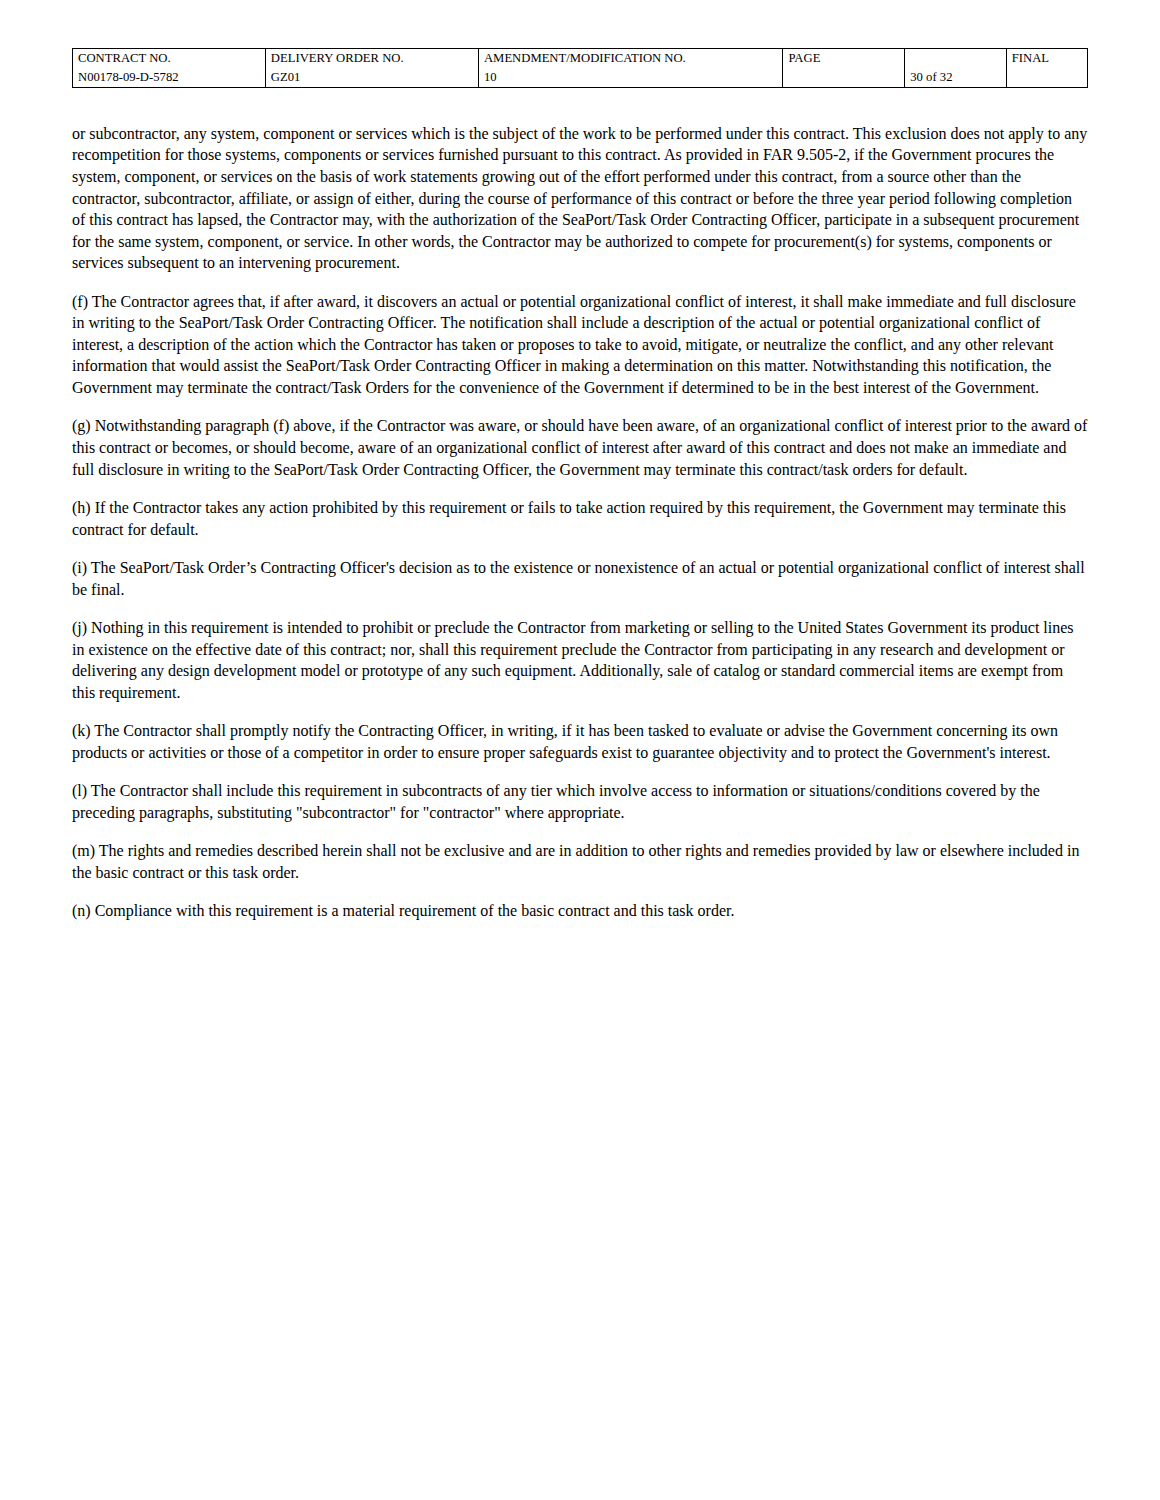| CONTRACT NO. N00178-09-D-5782 | DELIVERY ORDER NO. GZ01 | AMENDMENT/MODIFICATION NO. 10 | PAGE | 30 of 32 | FINAL |
or subcontractor, any system, component or services which is the subject of the work to be performed under this contract. This exclusion does not apply to any recompetition for those systems, components or services furnished pursuant to this contract. As provided in FAR 9.505-2, if the Government procures the system, component, or services on the basis of work statements growing out of the effort performed under this contract, from a source other than the contractor, subcontractor, affiliate, or assign of either, during the course of performance of this contract or before the three year period following completion of this contract has lapsed, the Contractor may, with the authorization of the SeaPort/Task Order Contracting Officer, participate in a subsequent procurement for the same system, component, or service. In other words, the Contractor may be authorized to compete for procurement(s) for systems, components or services subsequent to an intervening procurement.
(f) The Contractor agrees that, if after award, it discovers an actual or potential organizational conflict of interest, it shall make immediate and full disclosure in writing to the SeaPort/Task Order Contracting Officer. The notification shall include a description of the actual or potential organizational conflict of interest, a description of the action which the Contractor has taken or proposes to take to avoid, mitigate, or neutralize the conflict, and any other relevant information that would assist the SeaPort/Task Order Contracting Officer in making a determination on this matter. Notwithstanding this notification, the Government may terminate the contract/Task Orders for the convenience of the Government if determined to be in the best interest of the Government.
(g) Notwithstanding paragraph (f) above, if the Contractor was aware, or should have been aware, of an organizational conflict of interest prior to the award of this contract or becomes, or should become, aware of an organizational conflict of interest after award of this contract and does not make an immediate and full disclosure in writing to the SeaPort/Task Order Contracting Officer, the Government may terminate this contract/task orders for default.
(h) If the Contractor takes any action prohibited by this requirement or fails to take action required by this requirement, the Government may terminate this contract for default.
(i) The SeaPort/Task Order’s Contracting Officer's decision as to the existence or nonexistence of an actual or potential organizational conflict of interest shall be final.
(j) Nothing in this requirement is intended to prohibit or preclude the Contractor from marketing or selling to the United States Government its product lines in existence on the effective date of this contract; nor, shall this requirement preclude the Contractor from participating in any research and development or delivering any design development model or prototype of any such equipment. Additionally, sale of catalog or standard commercial items are exempt from this requirement.
(k) The Contractor shall promptly notify the Contracting Officer, in writing, if it has been tasked to evaluate or advise the Government concerning its own products or activities or those of a competitor in order to ensure proper safeguards exist to guarantee objectivity and to protect the Government's interest.
(l) The Contractor shall include this requirement in subcontracts of any tier which involve access to information or situations/conditions covered by the preceding paragraphs, substituting "subcontractor" for "contractor" where appropriate.
(m) The rights and remedies described herein shall not be exclusive and are in addition to other rights and remedies provided by law or elsewhere included in the basic contract or this task order.
(n) Compliance with this requirement is a material requirement of the basic contract and this task order.